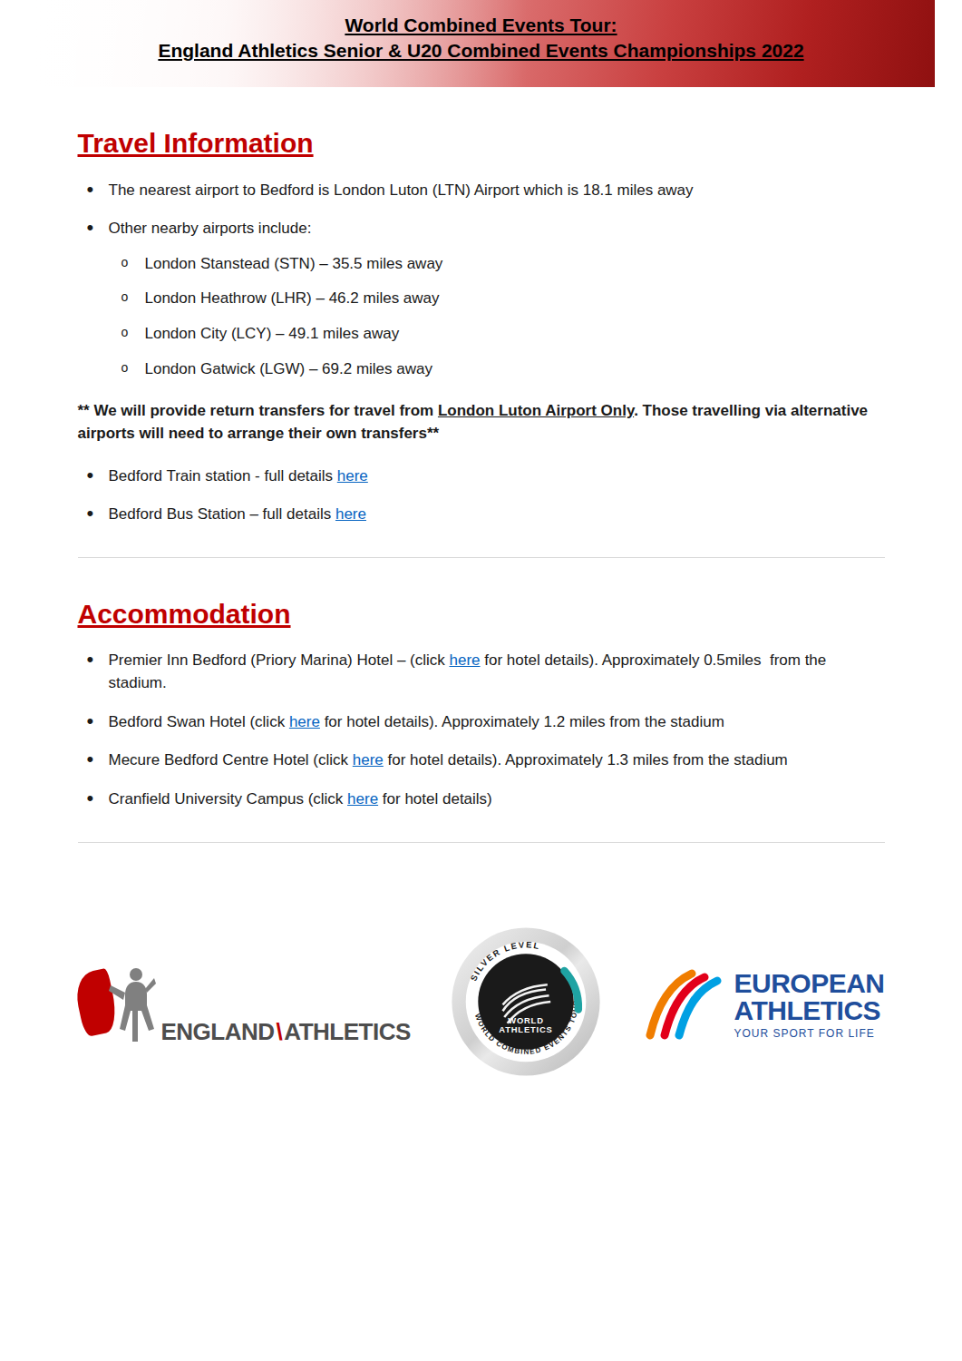World Combined Events Tour: England Athletics Senior & U20 Combined Events Championships 2022
Travel Information
The nearest airport to Bedford is London Luton (LTN) Airport which is 18.1 miles away
Other nearby airports include:
London Stanstead (STN) – 35.5 miles away
London Heathrow (LHR) – 46.2 miles away
London City (LCY) – 49.1 miles away
London Gatwick (LGW) – 69.2 miles away
** We will provide return transfers for travel from London Luton Airport Only. Those travelling via alternative airports will need to arrange their own transfers**
Bedford Train station - full details here
Bedford Bus Station – full details here
Accommodation
Premier Inn Bedford (Priory Marina) Hotel – (click here for hotel details). Approximately 0.5miles from the stadium.
Bedford Swan Hotel (click here for hotel details). Approximately 1.2 miles from the stadium
Mecure Bedford Centre Hotel (click here for hotel details). Approximately 1.3 miles from the stadium
Cranfield University Campus (click here for hotel details)
ENGLAND\ATHLETICS
WORLD ATHLETICS SILVER LEVEL WORLD COMBINED EVENTS TOUR
EUROPEAN ATHLETICS YOUR SPORT FOR LIFE